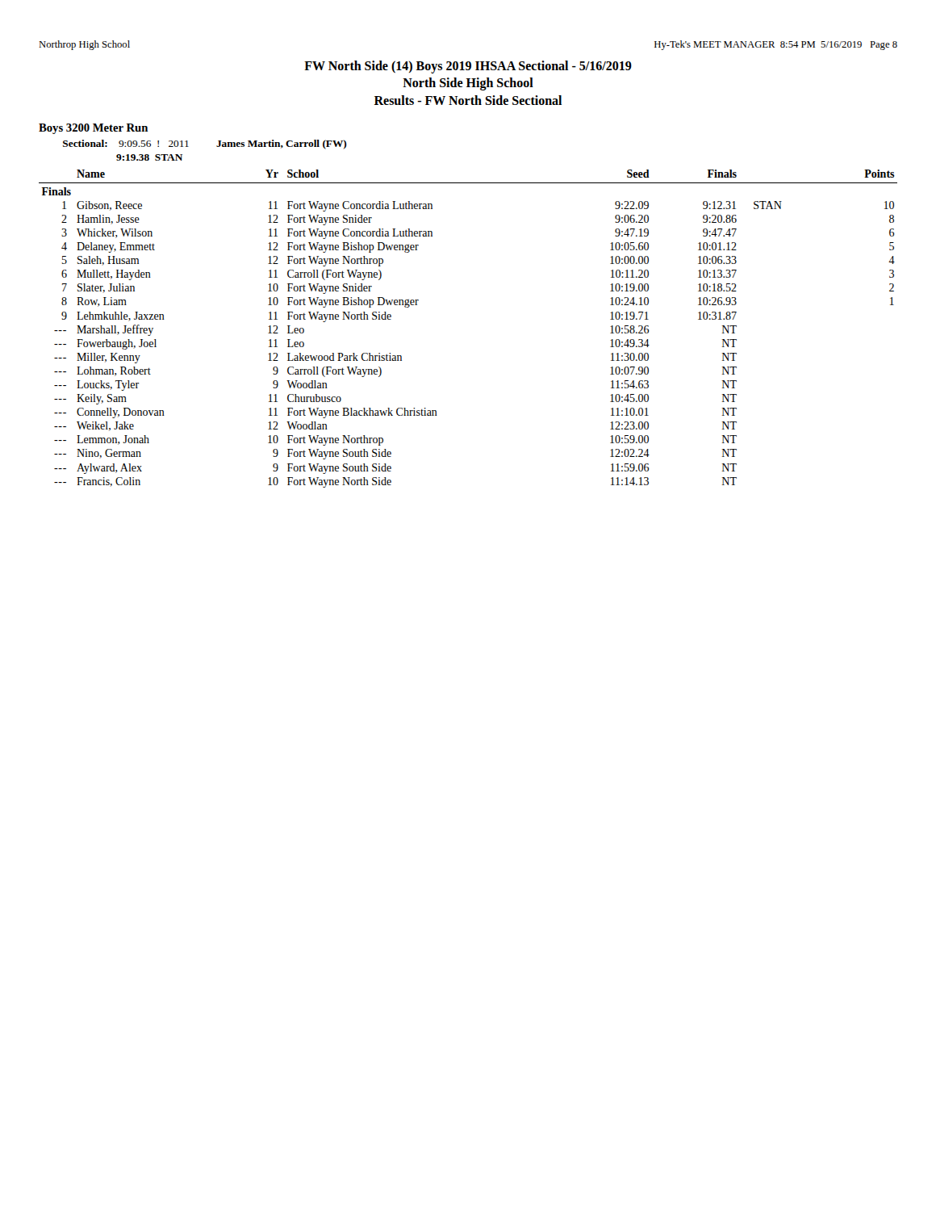Northrop High School Hy-Tek's MEET MANAGER 8:54 PM 5/16/2019 Page 8
FW North Side (14) Boys 2019 IHSAA Sectional - 5/16/2019
North Side High School
Results - FW North Side Sectional
Boys 3200 Meter Run
Sectional: 9:09.56 ! 2011 James Martin, Carroll (FW)
9:19.38 STAN
| | Name | Yr | School | Seed | Finals | | Points |
| --- | --- | --- | --- | --- | --- | --- | --- |
| Finals |
| 1 | Gibson, Reece | 11 | Fort Wayne Concordia Lutheran | 9:22.09 | 9:12.31 | STAN | 10 |
| 2 | Hamlin, Jesse | 12 | Fort Wayne Snider | 9:06.20 | 9:20.86 | | 8 |
| 3 | Whicker, Wilson | 11 | Fort Wayne Concordia Lutheran | 9:47.19 | 9:47.47 | | 6 |
| 4 | Delaney, Emmett | 12 | Fort Wayne Bishop Dwenger | 10:05.60 | 10:01.12 | | 5 |
| 5 | Saleh, Husam | 12 | Fort Wayne Northrop | 10:00.00 | 10:06.33 | | 4 |
| 6 | Mullett, Hayden | 11 | Carroll (Fort Wayne) | 10:11.20 | 10:13.37 | | 3 |
| 7 | Slater, Julian | 10 | Fort Wayne Snider | 10:19.00 | 10:18.52 | | 2 |
| 8 | Row, Liam | 10 | Fort Wayne Bishop Dwenger | 10:24.10 | 10:26.93 | | 1 |
| 9 | Lehmkuhle, Jaxzen | 11 | Fort Wayne North Side | 10:19.71 | 10:31.87 | | |
| --- | Marshall, Jeffrey | 12 | Leo | 10:58.26 | NT | | |
| --- | Fowerbaugh, Joel | 11 | Leo | 10:49.34 | NT | | |
| --- | Miller, Kenny | 12 | Lakewood Park Christian | 11:30.00 | NT | | |
| --- | Lohman, Robert | 9 | Carroll (Fort Wayne) | 10:07.90 | NT | | |
| --- | Loucks, Tyler | 9 | Woodlan | 11:54.63 | NT | | |
| --- | Keily, Sam | 11 | Churubusco | 10:45.00 | NT | | |
| --- | Connelly, Donovan | 11 | Fort Wayne Blackhawk Christian | 11:10.01 | NT | | |
| --- | Weikel, Jake | 12 | Woodlan | 12:23.00 | NT | | |
| --- | Lemmon, Jonah | 10 | Fort Wayne Northrop | 10:59.00 | NT | | |
| --- | Nino, German | 9 | Fort Wayne South Side | 12:02.24 | NT | | |
| --- | Aylward, Alex | 9 | Fort Wayne South Side | 11:59.06 | NT | | |
| --- | Francis, Colin | 10 | Fort Wayne North Side | 11:14.13 | NT | | |